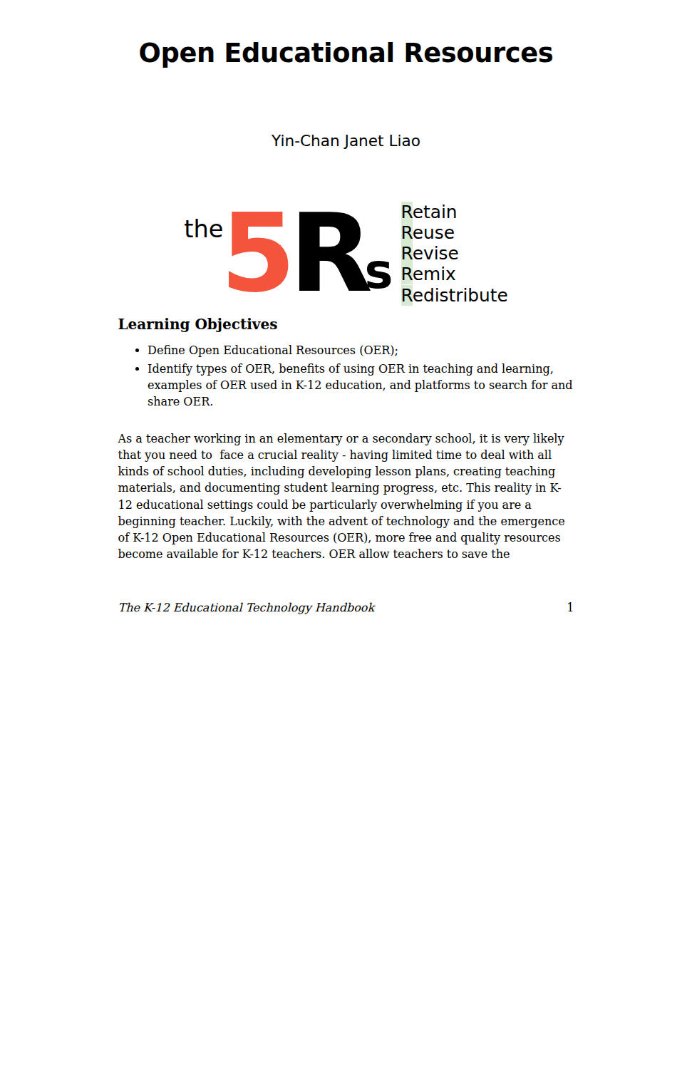Open Educational Resources
Yin-Chan Janet Liao
the 5 R s
Retain
Reuse
Revise
Remix
Redistribute
Learning Objectives
Define Open Educational Resources (OER);
Identify types of OER, benefits of using OER in teaching and learning, examples of OER used in K-12 education, and platforms to search for and share OER.
As a teacher working in an elementary or a secondary school, it is very likely that you need to face a crucial reality - having limited time to deal with all kinds of school duties, including developing lesson plans, creating teaching materials, and documenting student learning progress, etc. This reality in K-12 educational settings could be particularly overwhelming if you are a beginning teacher. Luckily, with the advent of technology and the emergence of K-12 Open Educational Resources (OER), more free and quality resources become available for K-12 teachers. OER allow teachers to save the
The K-12 Educational Technology Handbook 1